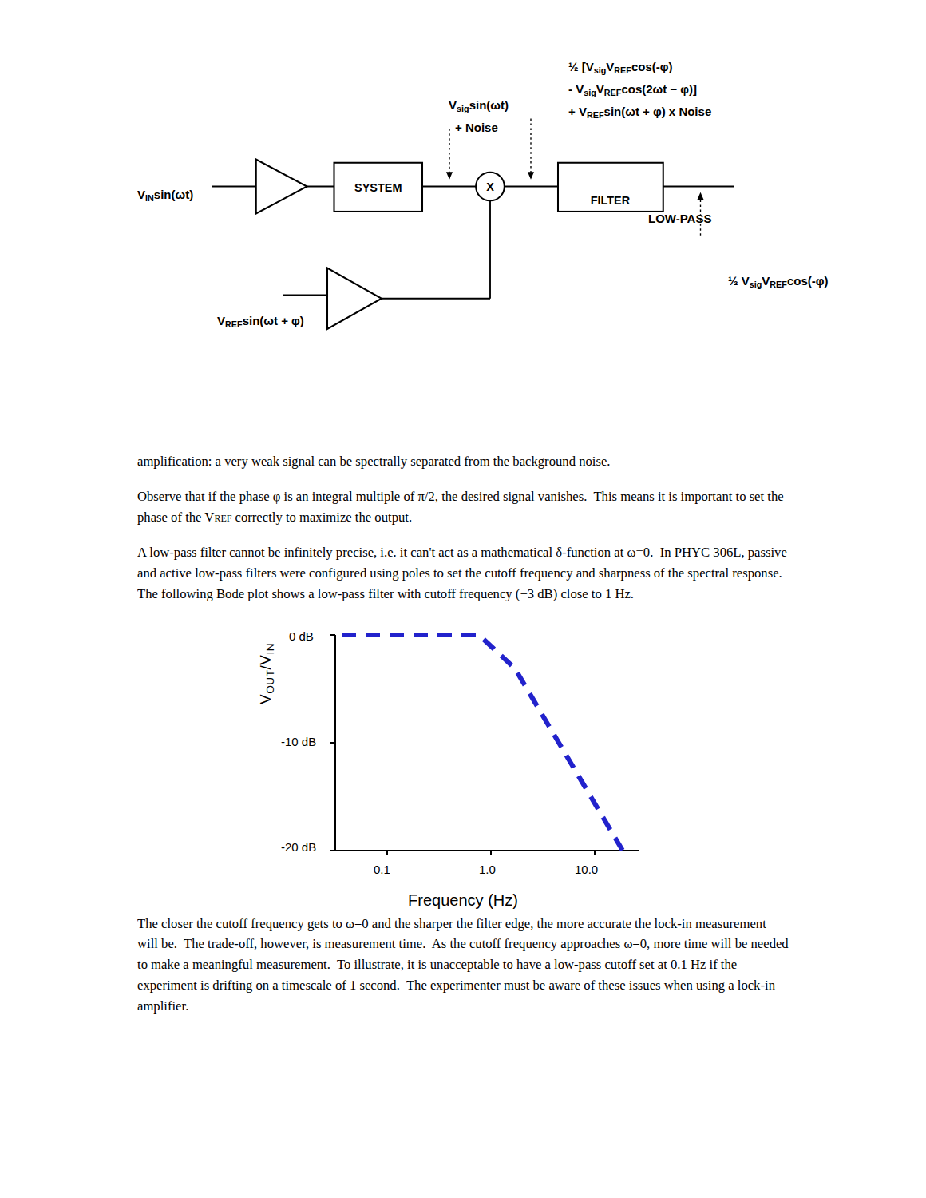½ [VsigVREFcos(-φ)
- VsigVREFcos(2ωt − φ)]
+ VREFsin(ωt + φ) x Noise
Vsigsin(ωt)
+ Noise
LOW-PASS
VINsin(ωt)
½ VsigVREFcos(-φ)
VREFsin(ωt + φ)
SYSTEM X FILTER
amplification: a very weak signal can be spectrally separated from the background noise.
Observe that if the phase φ is an integral multiple of π/2, the desired signal vanishes. This means it is important to set the phase of the Vref correctly to maximize the output.
A low-pass filter cannot be infinitely precise, i.e. it can't act as a mathematical δ-function at ω=0. In PHYC 306L, passive and active low-pass filters were configured using poles to set the cutoff frequency and sharpness of the spectral response. The following Bode plot shows a low-pass filter with cutoff frequency (−3 dB) close to 1 Hz.
VOUT/VIN
0 dB
-10 dB
-20 dB
0.1
1.0
10.0
Frequency (Hz)
The closer the cutoff frequency gets to ω=0 and the sharper the filter edge, the more accurate the lock-in measurement will be. The trade-off, however, is measurement time. As the cutoff frequency approaches ω=0, more time will be needed to make a meaningful measurement. To illustrate, it is unacceptable to have a low-pass cutoff set at 0.1 Hz if the experiment is drifting on a timescale of 1 second. The experimenter must be aware of these issues when using a lock-in amplifier.